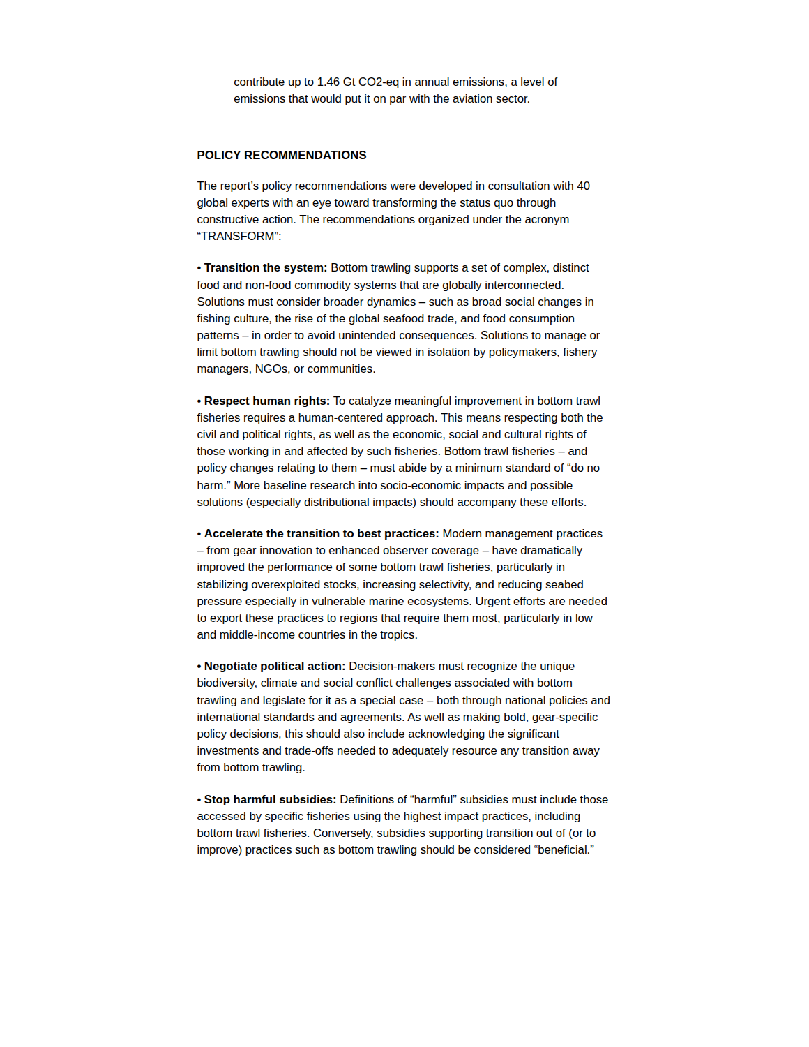contribute up to 1.46 Gt CO2-eq in annual emissions, a level of emissions that would put it on par with the aviation sector.
POLICY RECOMMENDATIONS
The report’s policy recommendations were developed in consultation with 40 global experts with an eye toward transforming the status quo through constructive action. The recommendations organized under the acronym “TRANSFORM”:
• Transition the system: Bottom trawling supports a set of complex, distinct food and non-food commodity systems that are globally interconnected. Solutions must consider broader dynamics – such as broad social changes in fishing culture, the rise of the global seafood trade, and food consumption patterns – in order to avoid unintended consequences. Solutions to manage or limit bottom trawling should not be viewed in isolation by policymakers, fishery managers, NGOs, or communities.
• Respect human rights: To catalyze meaningful improvement in bottom trawl fisheries requires a human-centered approach. This means respecting both the civil and political rights, as well as the economic, social and cultural rights of those working in and affected by such fisheries. Bottom trawl fisheries – and policy changes relating to them – must abide by a minimum standard of “do no harm.” More baseline research into socio-economic impacts and possible solutions (especially distributional impacts) should accompany these efforts.
• Accelerate the transition to best practices: Modern management practices – from gear innovation to enhanced observer coverage – have dramatically improved the performance of some bottom trawl fisheries, particularly in stabilizing overexploited stocks, increasing selectivity, and reducing seabed pressure especially in vulnerable marine ecosystems. Urgent efforts are needed to export these practices to regions that require them most, particularly in low and middle-income countries in the tropics.
• Negotiate political action: Decision-makers must recognize the unique biodiversity, climate and social conflict challenges associated with bottom trawling and legislate for it as a special case – both through national policies and international standards and agreements. As well as making bold, gear-specific policy decisions, this should also include acknowledging the significant investments and trade-offs needed to adequately resource any transition away from bottom trawling.
• Stop harmful subsidies: Definitions of “harmful” subsidies must include those accessed by specific fisheries using the highest impact practices, including bottom trawl fisheries. Conversely, subsidies supporting transition out of (or to improve) practices such as bottom trawling should be considered “beneficial.”